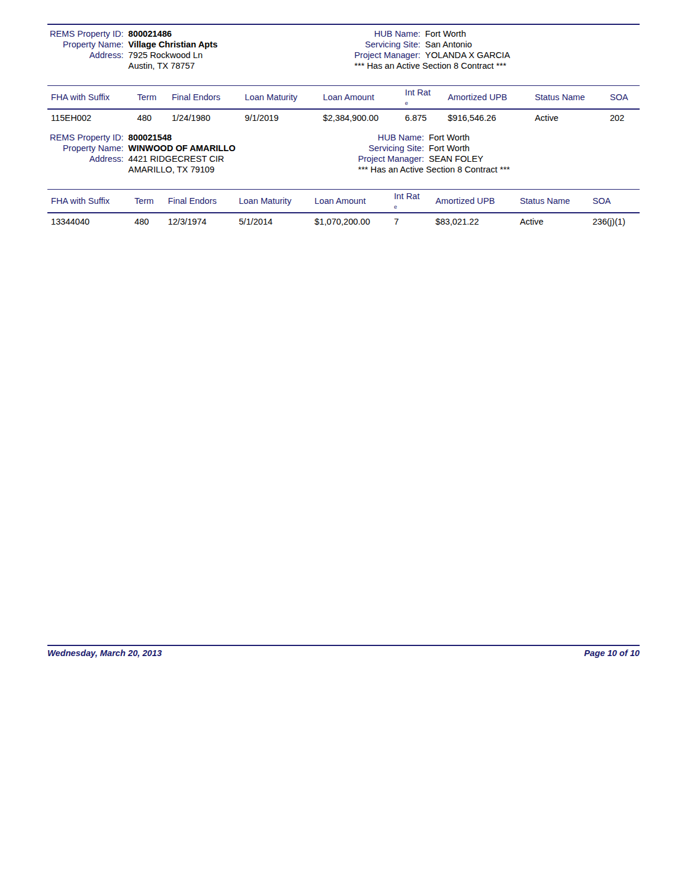| REMS Property ID: | 800021486 | HUB Name: | Fort Worth |
| Property Name: | Village Christian Apts | Servicing Site: | San Antonio |
| Address: | 7925 Rockwood Ln | Project Manager: | YOLANDA X GARCIA |
| | Austin, TX 78757 | *** Has an Active Section 8 Contract *** |
| FHA with Suffix | Term | Final Endors | Loan Maturity | Loan Amount | Int Rat e | Amortized UPB | Status Name | SOA |
| --- | --- | --- | --- | --- | --- | --- | --- | --- |
| 115EH002 | 480 | 1/24/1980 | 9/1/2019 | $2,384,900.00 | 6.875 | $916,546.26 | Active | 202 |
| REMS Property ID: | 800021548 | HUB Name: | Fort Worth |
| Property Name: | WINWOOD OF AMARILLO | Servicing Site: | Fort Worth |
| Address: | 4421 RIDGECREST CIR | Project Manager: | SEAN FOLEY |
| | AMARILLO, TX 79109 | *** Has an Active Section 8 Contract *** |
| FHA with Suffix | Term | Final Endors | Loan Maturity | Loan Amount | Int Rat e | Amortized UPB | Status Name | SOA |
| --- | --- | --- | --- | --- | --- | --- | --- | --- |
| 13344040 | 480 | 12/3/1974 | 5/1/2014 | $1,070,200.00 | 7 | $83,021.22 | Active | 236(j)(1) |
Wednesday, March 20, 2013 Page 10 of 10